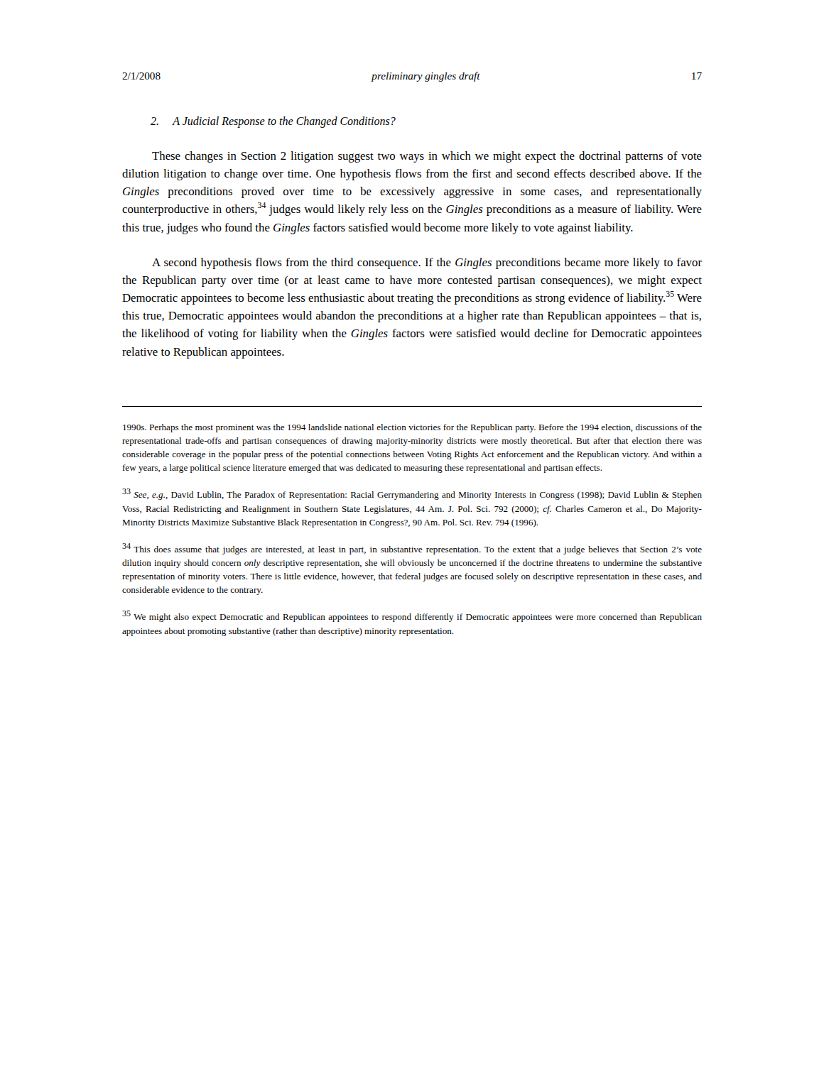2/1/2008 preliminary gingles draft 17
2. A Judicial Response to the Changed Conditions?
These changes in Section 2 litigation suggest two ways in which we might expect the doctrinal patterns of vote dilution litigation to change over time. One hypothesis flows from the first and second effects described above. If the Gingles preconditions proved over time to be excessively aggressive in some cases, and representationally counterproductive in others,34 judges would likely rely less on the Gingles preconditions as a measure of liability. Were this true, judges who found the Gingles factors satisfied would become more likely to vote against liability.
A second hypothesis flows from the third consequence. If the Gingles preconditions became more likely to favor the Republican party over time (or at least came to have more contested partisan consequences), we might expect Democratic appointees to become less enthusiastic about treating the preconditions as strong evidence of liability.35 Were this true, Democratic appointees would abandon the preconditions at a higher rate than Republican appointees – that is, the likelihood of voting for liability when the Gingles factors were satisfied would decline for Democratic appointees relative to Republican appointees.
1990s. Perhaps the most prominent was the 1994 landslide national election victories for the Republican party. Before the 1994 election, discussions of the representational trade-offs and partisan consequences of drawing majority-minority districts were mostly theoretical. But after that election there was considerable coverage in the popular press of the potential connections between Voting Rights Act enforcement and the Republican victory. And within a few years, a large political science literature emerged that was dedicated to measuring these representational and partisan effects.
33 See, e.g., David Lublin, The Paradox of Representation: Racial Gerrymandering and Minority Interests in Congress (1998); David Lublin & Stephen Voss, Racial Redistricting and Realignment in Southern State Legislatures, 44 Am. J. Pol. Sci. 792 (2000); cf. Charles Cameron et al., Do Majority-Minority Districts Maximize Substantive Black Representation in Congress?, 90 Am. Pol. Sci. Rev. 794 (1996).
34 This does assume that judges are interested, at least in part, in substantive representation. To the extent that a judge believes that Section 2’s vote dilution inquiry should concern only descriptive representation, she will obviously be unconcerned if the doctrine threatens to undermine the substantive representation of minority voters. There is little evidence, however, that federal judges are focused solely on descriptive representation in these cases, and considerable evidence to the contrary.
35 We might also expect Democratic and Republican appointees to respond differently if Democratic appointees were more concerned than Republican appointees about promoting substantive (rather than descriptive) minority representation.